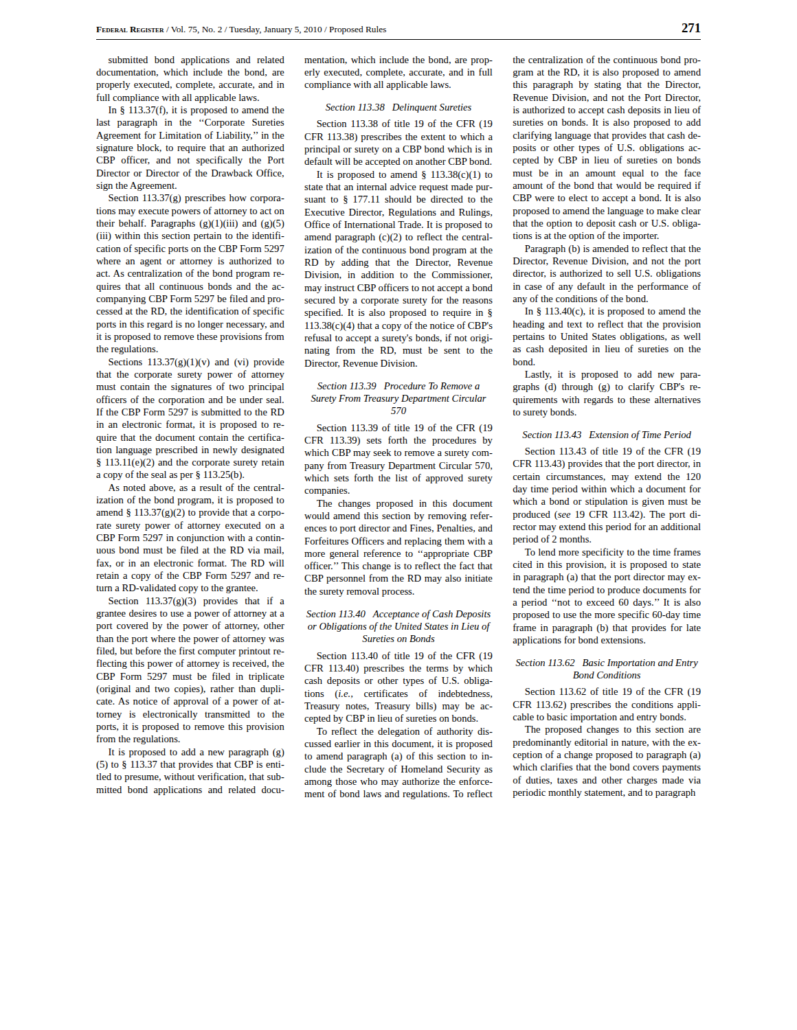Federal Register / Vol. 75, No. 2 / Tuesday, January 5, 2010 / Proposed Rules
271
submitted bond applications and related documentation, which include the bond, are properly executed, complete, accurate, and in full compliance with all applicable laws.
In § 113.37(f), it is proposed to amend the last paragraph in the ‘‘Corporate Sureties Agreement for Limitation of Liability,’’ in the signature block, to require that an authorized CBP officer, and not specifically the Port Director or Director of the Drawback Office, sign the Agreement.
Section 113.37(g) prescribes how corporations may execute powers of attorney to act on their behalf. Paragraphs (g)(1)(iii) and (g)(5)(iii) within this section pertain to the identification of specific ports on the CBP Form 5297 where an agent or attorney is authorized to act. As centralization of the bond program requires that all continuous bonds and the accompanying CBP Form 5297 be filed and processed at the RD, the identification of specific ports in this regard is no longer necessary, and it is proposed to remove these provisions from the regulations.
Sections 113.37(g)(1)(v) and (vi) provide that the corporate surety power of attorney must contain the signatures of two principal officers of the corporation and be under seal. If the CBP Form 5297 is submitted to the RD in an electronic format, it is proposed to require that the document contain the certification language prescribed in newly designated § 113.11(e)(2) and the corporate surety retain a copy of the seal as per § 113.25(b).
As noted above, as a result of the centralization of the bond program, it is proposed to amend § 113.37(g)(2) to provide that a corporate surety power of attorney executed on a CBP Form 5297 in conjunction with a continuous bond must be filed at the RD via mail, fax, or in an electronic format. The RD will retain a copy of the CBP Form 5297 and return a RD-validated copy to the grantee.
Section 113.37(g)(3) provides that if a grantee desires to use a power of attorney at a port covered by the power of attorney, other than the port where the power of attorney was filed, but before the first computer printout reflecting this power of attorney is received, the CBP Form 5297 must be filed in triplicate (original and two copies), rather than duplicate. As notice of approval of a power of attorney is electronically transmitted to the ports, it is proposed to remove this provision from the regulations.
It is proposed to add a new paragraph (g)(5) to § 113.37 that provides that CBP is entitled to presume, without verification, that submitted bond applications and related documentation, which include the bond, are properly executed, complete, accurate, and in full compliance with all applicable laws.
Section 113.38 Delinquent Sureties
Section 113.38 of title 19 of the CFR (19 CFR 113.38) prescribes the extent to which a principal or surety on a CBP bond which is in default will be accepted on another CBP bond.
It is proposed to amend § 113.38(c)(1) to state that an internal advice request made pursuant to § 177.11 should be directed to the Executive Director, Regulations and Rulings, Office of International Trade. It is proposed to amend paragraph (c)(2) to reflect the centralization of the continuous bond program at the RD by adding that the Director, Revenue Division, in addition to the Commissioner, may instruct CBP officers to not accept a bond secured by a corporate surety for the reasons specified. It is also proposed to require in § 113.38(c)(4) that a copy of the notice of CBP's refusal to accept a surety's bonds, if not originating from the RD, must be sent to the Director, Revenue Division.
Section 113.39 Procedure To Remove a Surety From Treasury Department Circular 570
Section 113.39 of title 19 of the CFR (19 CFR 113.39) sets forth the procedures by which CBP may seek to remove a surety company from Treasury Department Circular 570, which sets forth the list of approved surety companies.
The changes proposed in this document would amend this section by removing references to port director and Fines, Penalties, and Forfeitures Officers and replacing them with a more general reference to ‘‘appropriate CBP officer.’’ This change is to reflect the fact that CBP personnel from the RD may also initiate the surety removal process.
Section 113.40 Acceptance of Cash Deposits or Obligations of the United States in Lieu of Sureties on Bonds
Section 113.40 of title 19 of the CFR (19 CFR 113.40) prescribes the terms by which cash deposits or other types of U.S. obligations (i.e., certificates of indebtedness, Treasury notes, Treasury bills) may be accepted by CBP in lieu of sureties on bonds.
To reflect the delegation of authority discussed earlier in this document, it is proposed to amend paragraph (a) of this section to include the Secretary of Homeland Security as among those who may authorize the enforcement of bond laws and regulations. To reflect the centralization of the continuous bond program at the RD, it is also proposed to amend this paragraph by stating that the Director, Revenue Division, and not the Port Director, is authorized to accept cash deposits in lieu of sureties on bonds. It is also proposed to add clarifying language that provides that cash deposits or other types of U.S. obligations accepted by CBP in lieu of sureties on bonds must be in an amount equal to the face amount of the bond that would be required if CBP were to elect to accept a bond. It is also proposed to amend the language to make clear that the option to deposit cash or U.S. obligations is at the option of the importer.
Paragraph (b) is amended to reflect that the Director, Revenue Division, and not the port director, is authorized to sell U.S. obligations in case of any default in the performance of any of the conditions of the bond.
In § 113.40(c), it is proposed to amend the heading and text to reflect that the provision pertains to United States obligations, as well as cash deposited in lieu of sureties on the bond.
Lastly, it is proposed to add new paragraphs (d) through (g) to clarify CBP's requirements with regards to these alternatives to surety bonds.
Section 113.43 Extension of Time Period
Section 113.43 of title 19 of the CFR (19 CFR 113.43) provides that the port director, in certain circumstances, may extend the 120 day time period within which a document for which a bond or stipulation is given must be produced (see 19 CFR 113.42). The port director may extend this period for an additional period of 2 months.
To lend more specificity to the time frames cited in this provision, it is proposed to state in paragraph (a) that the port director may extend the time period to produce documents for a period ‘‘not to exceed 60 days.’’ It is also proposed to use the more specific 60-day time frame in paragraph (b) that provides for late applications for bond extensions.
Section 113.62 Basic Importation and Entry Bond Conditions
Section 113.62 of title 19 of the CFR (19 CFR 113.62) prescribes the conditions applicable to basic importation and entry bonds.
The proposed changes to this section are predominantly editorial in nature, with the exception of a change proposed to paragraph (a) which clarifies that the bond covers payments of duties, taxes and other charges made via periodic monthly statement, and to paragraph